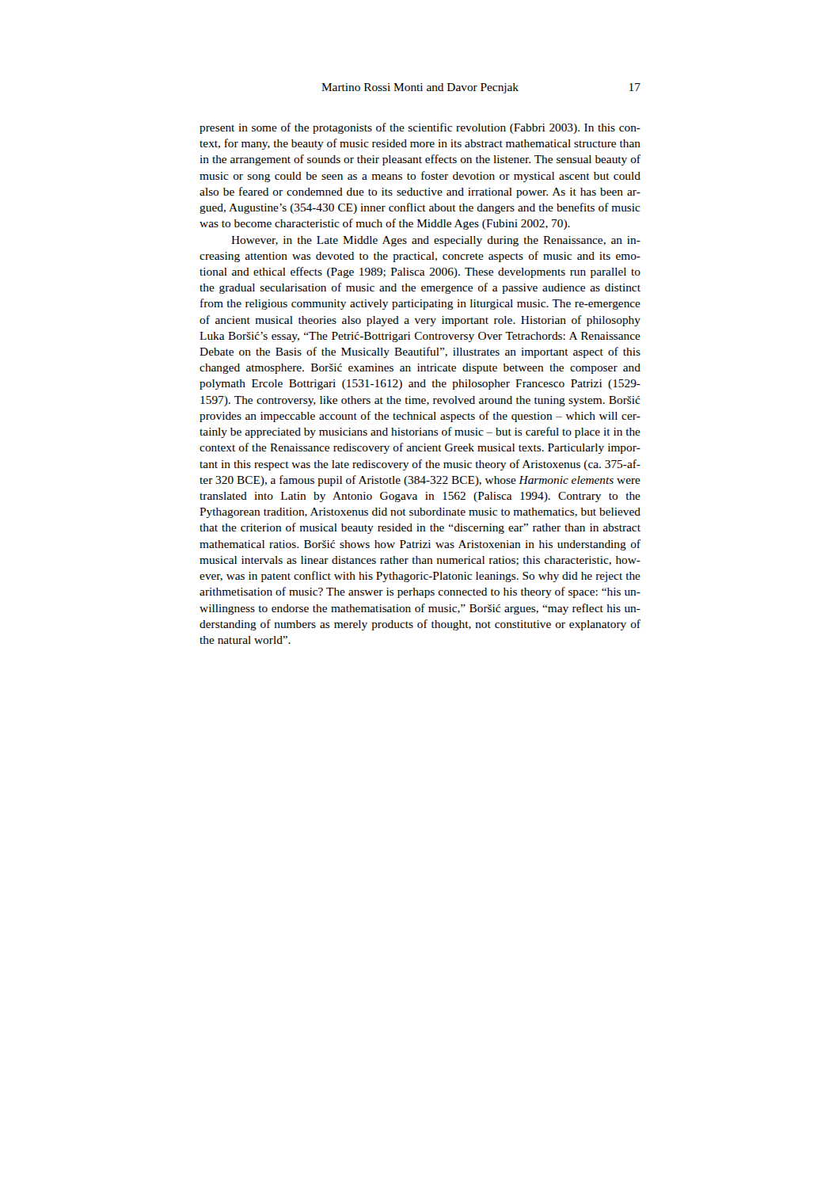Martino Rossi Monti and Davor Pecnjak 17
present in some of the protagonists of the scientific revolution (Fabbri 2003). In this context, for many, the beauty of music resided more in its abstract mathematical structure than in the arrangement of sounds or their pleasant effects on the listener. The sensual beauty of music or song could be seen as a means to foster devotion or mystical ascent but could also be feared or condemned due to its seductive and irrational power. As it has been argued, Augustine’s (354-430 CE) inner conflict about the dangers and the benefits of music was to become characteristic of much of the Middle Ages (Fubini 2002, 70).
However, in the Late Middle Ages and especially during the Renaissance, an increasing attention was devoted to the practical, concrete aspects of music and its emotional and ethical effects (Page 1989; Palisca 2006). These developments run parallel to the gradual secularisation of music and the emergence of a passive audience as distinct from the religious community actively participating in liturgical music. The re-emergence of ancient musical theories also played a very important role. Historian of philosophy Luka Boršić’s essay, “The Petrić-Bottrigari Controversy Over Tetrachords: A Renaissance Debate on the Basis of the Musically Beautiful”, illustrates an important aspect of this changed atmosphere. Boršić examines an intricate dispute between the composer and polymath Ercole Bottrigari (1531-1612) and the philosopher Francesco Patrizi (1529-1597). The controversy, like others at the time, revolved around the tuning system. Boršić provides an impeccable account of the technical aspects of the question – which will certainly be appreciated by musicians and historians of music – but is careful to place it in the context of the Renaissance rediscovery of ancient Greek musical texts. Particularly important in this respect was the late rediscovery of the music theory of Aristoxenus (ca. 375-after 320 BCE), a famous pupil of Aristotle (384-322 BCE), whose Harmonic elements were translated into Latin by Antonio Gogava in 1562 (Palisca 1994). Contrary to the Pythagorean tradition, Aristoxenus did not subordinate music to mathematics, but believed that the criterion of musical beauty resided in the “discerning ear” rather than in abstract mathematical ratios. Boršić shows how Patrizi was Aristoxenian in his understanding of musical intervals as linear distances rather than numerical ratios; this characteristic, however, was in patent conflict with his Pythagoric-Platonic leanings. So why did he reject the arithmetisation of music? The answer is perhaps connected to his theory of space: “his unwillingness to endorse the mathematisation of music,” Boršić argues, “may reflect his understanding of numbers as merely products of thought, not constitutive or explanatory of the natural world”.